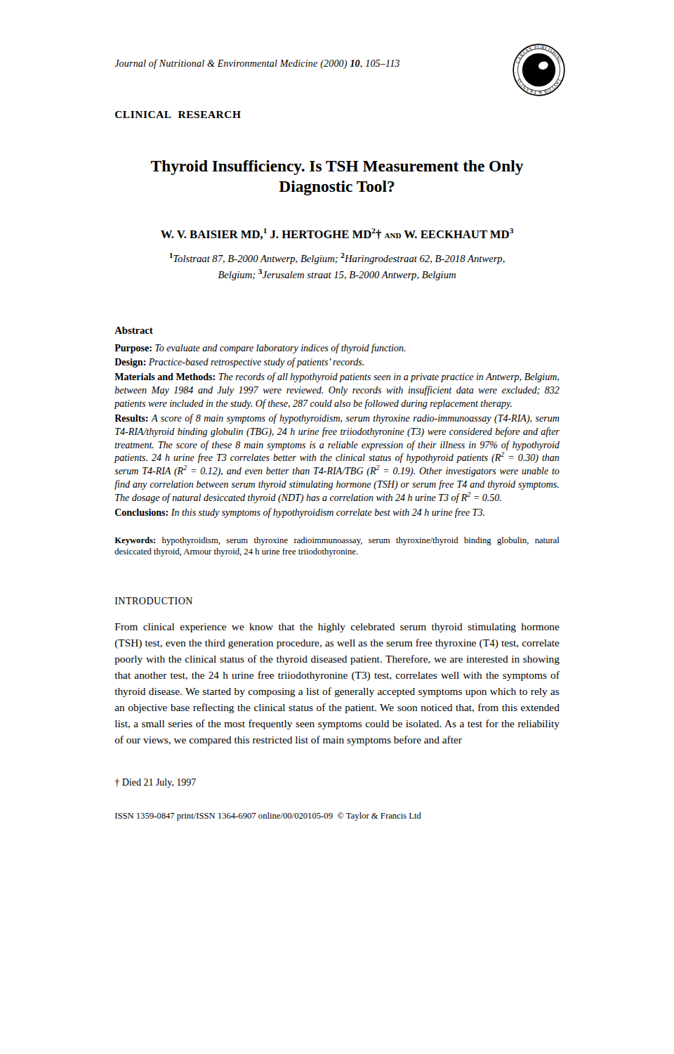CARFAX PUBLISHING TAYLOR & FRANCIS
Journal of Nutritional & Environmental Medicine (2000) 10, 105–113
CLINICAL RESEARCH
Thyroid Insufficiency. Is TSH Measurement the Only
Diagnostic Tool?
W. V. BAISIER MD,1 J. HERTOGHE MD2† and W. EECKHAUT MD3
1 Tolstraat 87, B-2000 Antwerp, Belgium; 2 Haringrodestraat 62, B-2018 Antwerp,
Belgium; 3 Jerusalem straat 15, B-2000 Antwerp, Belgium
Abstract
Purpose: To evaluate and compare laboratory indices of thyroid function.
Design: Practice-based retrospective study of patients’ records.
Materials and Methods: The records of all hypothyroid patients seen in a private practice in Antwerp, Belgium, between May 1984 and July 1997 were reviewed. Only records with insufficient data were excluded; 832 patients were included in the study. Of these, 287 could also be followed during replacement therapy.
Results: A score of 8 main symptoms of hypothyroidism, serum thyroxine radio-immunoassay (T4-RIA), serum T4-RIA/thyroid binding globulin (TBG), 24 h urine free triiodothyronine (T3) were considered before and after treatment. The score of these 8 main symptoms is a reliable expression of their illness in 97% of hypothyroid patients. 24 h urine free T3 correlates better with the clinical status of hypothyroid patients (R2 = 0.30) than serum T4-RIA (R2 = 0.12), and even better than T4-RIA/TBG (R2 = 0.19). Other investigators were unable to find any correlation between serum thyroid stimulating hormone (TSH) or serum free T4 and thyroid symptoms. The dosage of natural desiccated thyroid (NDT) has a correlation with 24 h urine T3 of R2 = 0.50.
Conclusions: In this study symptoms of hypothyroidism correlate best with 24 h urine free T3.
Keywords: hypothyroidism, serum thyroxine radioimmunoassay, serum thyroxine/thyroid binding globulin, natural desiccated thyroid, Armour thyroid, 24 h urine free triiodothyronine.
INTRODUCTION
From clinical experience we know that the highly celebrated serum thyroid stimulating hormone (TSH) test, even the third generation procedure, as well as the serum free thyroxine (T4) test, correlate poorly with the clinical status of the thyroid diseased patient. Therefore, we are interested in showing that another test, the 24 h urine free triiodothyronine (T3) test, correlates well with the symptoms of thyroid disease. We started by composing a list of generally accepted symptoms upon which to rely as an objective base reflecting the clinical status of the patient. We soon noticed that, from this extended list, a small series of the most frequently seen symptoms could be isolated. As a test for the reliability of our views, we compared this restricted list of main symptoms before and after
† Died 21 July, 1997
ISSN 1359-0847 print/ISSN 1364-6907 online/00/020105-09 © Taylor & Francis Ltd